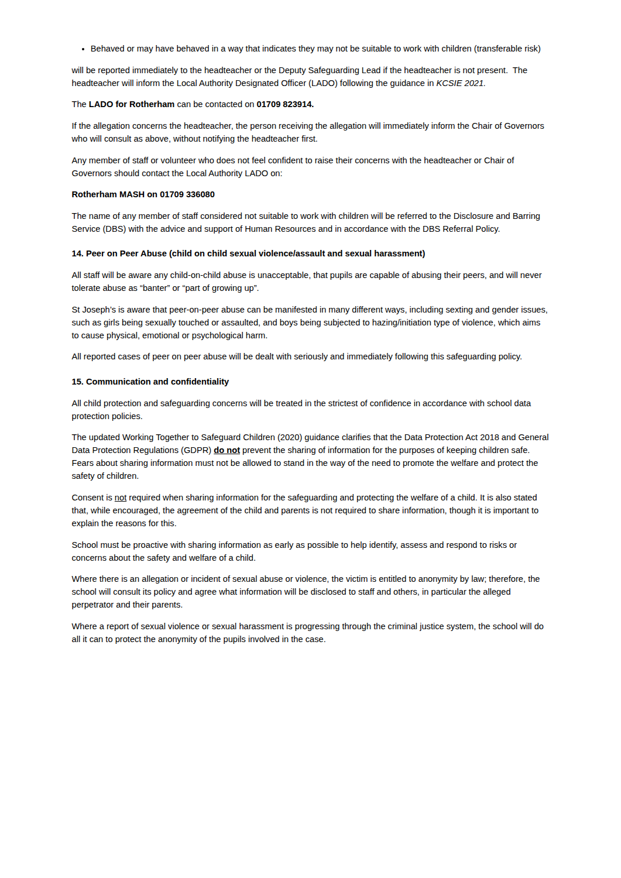Behaved or may have behaved in a way that indicates they may not be suitable to work with children (transferable risk)
will be reported immediately to the headteacher or the Deputy Safeguarding Lead if the headteacher is not present. The headteacher will inform the Local Authority Designated Officer (LADO) following the guidance in KCSIE 2021.
The LADO for Rotherham can be contacted on 01709 823914.
If the allegation concerns the headteacher, the person receiving the allegation will immediately inform the Chair of Governors who will consult as above, without notifying the headteacher first.
Any member of staff or volunteer who does not feel confident to raise their concerns with the headteacher or Chair of Governors should contact the Local Authority LADO on:
Rotherham MASH on 01709 336080
The name of any member of staff considered not suitable to work with children will be referred to the Disclosure and Barring Service (DBS) with the advice and support of Human Resources and in accordance with the DBS Referral Policy.
14. Peer on Peer Abuse (child on child sexual violence/assault and sexual harassment)
All staff will be aware any child-on-child abuse is unacceptable, that pupils are capable of abusing their peers, and will never tolerate abuse as “banter” or “part of growing up”.
St Joseph’s is aware that peer-on-peer abuse can be manifested in many different ways, including sexting and gender issues, such as girls being sexually touched or assaulted, and boys being subjected to hazing/initiation type of violence, which aims to cause physical, emotional or psychological harm.
All reported cases of peer on peer abuse will be dealt with seriously and immediately following this safeguarding policy.
15. Communication and confidentiality
All child protection and safeguarding concerns will be treated in the strictest of confidence in accordance with school data protection policies.
The updated Working Together to Safeguard Children (2020) guidance clarifies that the Data Protection Act 2018 and General Data Protection Regulations (GDPR) do not prevent the sharing of information for the purposes of keeping children safe. Fears about sharing information must not be allowed to stand in the way of the need to promote the welfare and protect the safety of children.
Consent is not required when sharing information for the safeguarding and protecting the welfare of a child. It is also stated that, while encouraged, the agreement of the child and parents is not required to share information, though it is important to explain the reasons for this.
School must be proactive with sharing information as early as possible to help identify, assess and respond to risks or concerns about the safety and welfare of a child.
Where there is an allegation or incident of sexual abuse or violence, the victim is entitled to anonymity by law; therefore, the school will consult its policy and agree what information will be disclosed to staff and others, in particular the alleged perpetrator and their parents.
Where a report of sexual violence or sexual harassment is progressing through the criminal justice system, the school will do all it can to protect the anonymity of the pupils involved in the case.